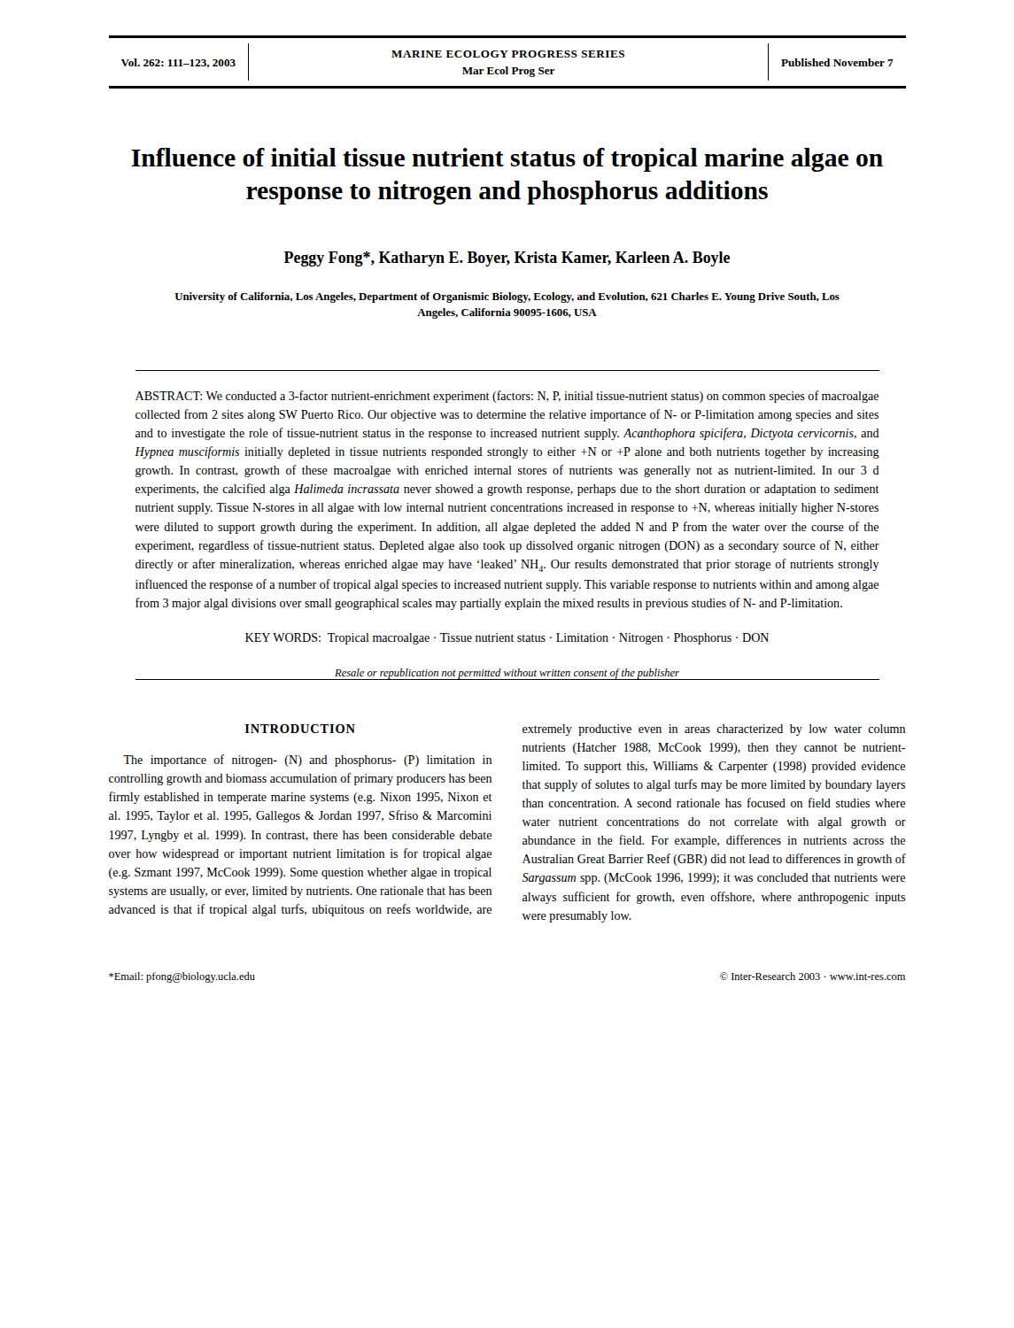Vol. 262: 111–123, 2003
MARINE ECOLOGY PROGRESS SERIES
Mar Ecol Prog Ser
Published November 7
Influence of initial tissue nutrient status of tropical marine algae on response to nitrogen and phosphorus additions
Peggy Fong*, Katharyn E. Boyer, Krista Kamer, Karleen A. Boyle
University of California, Los Angeles, Department of Organismic Biology, Ecology, and Evolution, 621 Charles E. Young Drive South, Los Angeles, California 90095-1606, USA
ABSTRACT: We conducted a 3-factor nutrient-enrichment experiment (factors: N, P, initial tissue-nutrient status) on common species of macroalgae collected from 2 sites along SW Puerto Rico. Our objective was to determine the relative importance of N- or P-limitation among species and sites and to investigate the role of tissue-nutrient status in the response to increased nutrient supply. Acanthophora spicifera, Dictyota cervicornis, and Hypnea musciformis initially depleted in tissue nutrients responded strongly to either +N or +P alone and both nutrients together by increasing growth. In contrast, growth of these macroalgae with enriched internal stores of nutrients was generally not as nutrient-limited. In our 3 d experiments, the calcified alga Halimeda incrassata never showed a growth response, perhaps due to the short duration or adaptation to sediment nutrient supply. Tissue N-stores in all algae with low internal nutrient concentrations increased in response to +N, whereas initially higher N-stores were diluted to support growth during the experiment. In addition, all algae depleted the added N and P from the water over the course of the experiment, regardless of tissue-nutrient status. Depleted algae also took up dissolved organic nitrogen (DON) as a secondary source of N, either directly or after mineralization, whereas enriched algae may have ‘leaked’ NH4. Our results demonstrated that prior storage of nutrients strongly influenced the response of a number of tropical algal species to increased nutrient supply. This variable response to nutrients within and among algae from 3 major algal divisions over small geographical scales may partially explain the mixed results in previous studies of N- and P-limitation.
KEY WORDS: Tropical macroalgae · Tissue nutrient status · Limitation · Nitrogen · Phosphorus · DON
Resale or republication not permitted without written consent of the publisher
INTRODUCTION
The importance of nitrogen- (N) and phosphorus- (P) limitation in controlling growth and biomass accumulation of primary producers has been firmly established in temperate marine systems (e.g. Nixon 1995, Nixon et al. 1995, Taylor et al. 1995, Gallegos & Jordan 1997, Sfriso & Marcomini 1997, Lyngby et al. 1999). In contrast, there has been considerable debate over how widespread or important nutrient limitation is for tropical algae (e.g. Szmant 1997, McCook 1999). Some question whether algae in tropical systems are usually, or ever, limited by nutrients. One rationale that has been advanced is that if tropical algal turfs, ubiquitous on reefs worldwide, are extremely productive even in areas characterized by low water column nutrients (Hatcher 1988, McCook 1999), then they cannot be nutrient-limited. To support this, Williams & Carpenter (1998) provided evidence that supply of solutes to algal turfs may be more limited by boundary layers than concentration. A second rationale has focused on field studies where water nutrient concentrations do not correlate with algal growth or abundance in the field. For example, differences in nutrients across the Australian Great Barrier Reef (GBR) did not lead to differences in growth of Sargassum spp. (McCook 1996, 1999); it was concluded that nutrients were always sufficient for growth, even offshore, where anthropogenic inputs were presumably low.
*Email: pfong@biology.ucla.edu
© Inter-Research 2003 · www.int-res.com